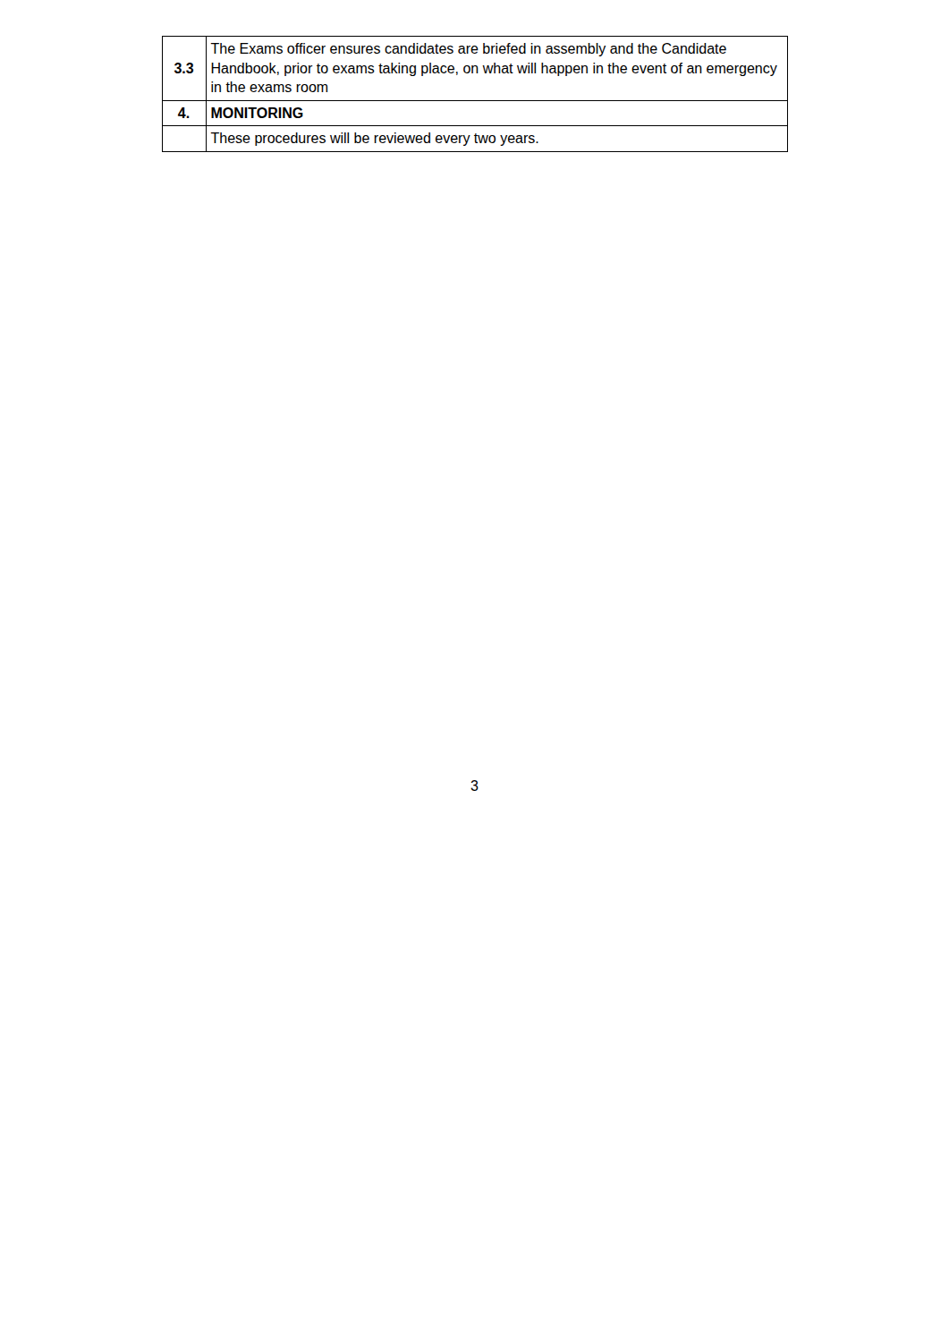| 3.3 | The Exams officer ensures candidates are briefed in assembly and the Candidate Handbook, prior to exams taking place, on what will happen in the event of an emergency in the exams room |
| 4. | MONITORING |
| | These procedures will be reviewed every two years. |
3